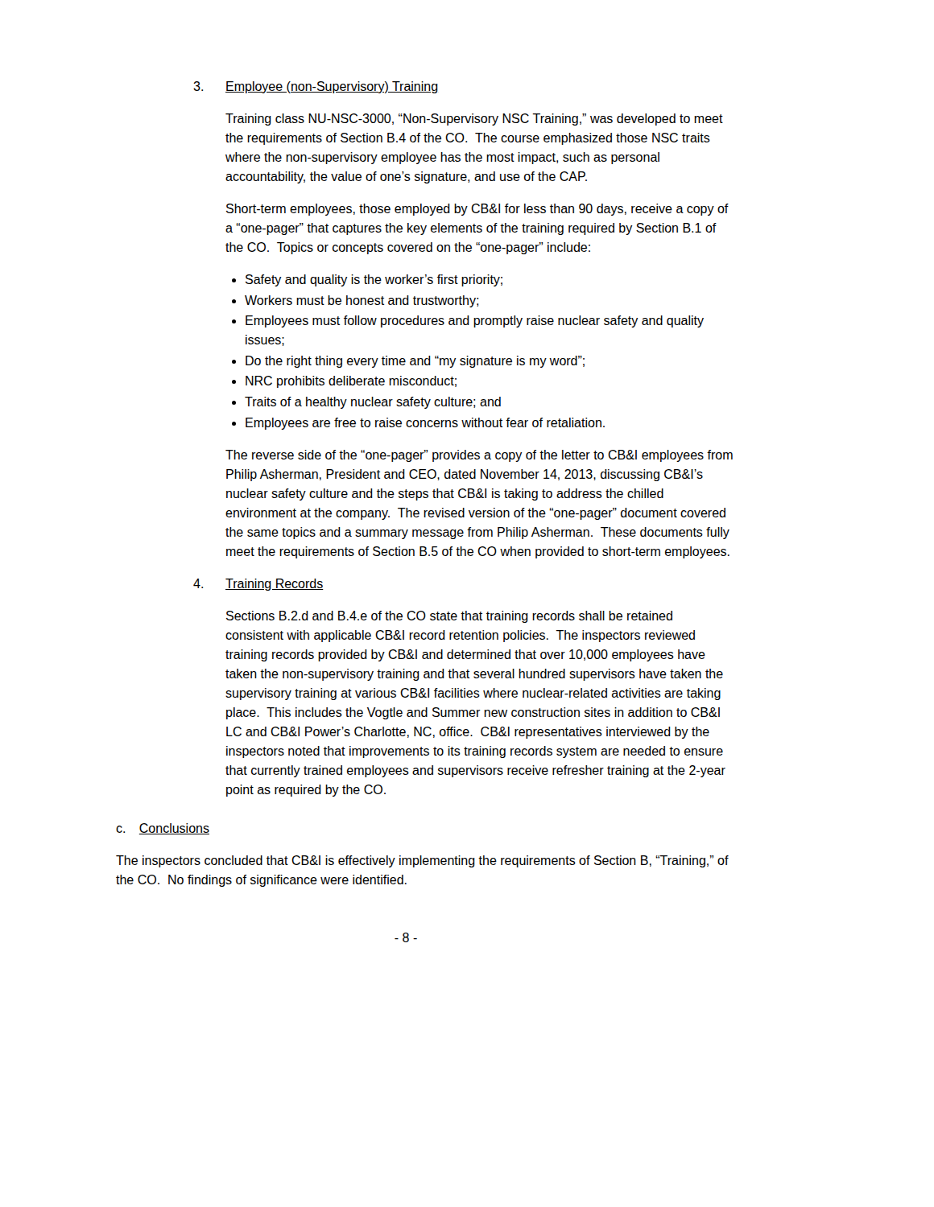3. Employee (non-Supervisory) Training
Training class NU-NSC-3000, “Non-Supervisory NSC Training,” was developed to meet the requirements of Section B.4 of the CO. The course emphasized those NSC traits where the non-supervisory employee has the most impact, such as personal accountability, the value of one’s signature, and use of the CAP.
Short-term employees, those employed by CB&I for less than 90 days, receive a copy of a “one-pager” that captures the key elements of the training required by Section B.1 of the CO. Topics or concepts covered on the “one-pager” include:
Safety and quality is the worker’s first priority;
Workers must be honest and trustworthy;
Employees must follow procedures and promptly raise nuclear safety and quality issues;
Do the right thing every time and “my signature is my word”;
NRC prohibits deliberate misconduct;
Traits of a healthy nuclear safety culture; and
Employees are free to raise concerns without fear of retaliation.
The reverse side of the “one-pager” provides a copy of the letter to CB&I employees from Philip Asherman, President and CEO, dated November 14, 2013, discussing CB&I’s nuclear safety culture and the steps that CB&I is taking to address the chilled environment at the company. The revised version of the “one-pager” document covered the same topics and a summary message from Philip Asherman. These documents fully meet the requirements of Section B.5 of the CO when provided to short-term employees.
4. Training Records
Sections B.2.d and B.4.e of the CO state that training records shall be retained consistent with applicable CB&I record retention policies. The inspectors reviewed training records provided by CB&I and determined that over 10,000 employees have taken the non-supervisory training and that several hundred supervisors have taken the supervisory training at various CB&I facilities where nuclear-related activities are taking place. This includes the Vogtle and Summer new construction sites in addition to CB&I LC and CB&I Power’s Charlotte, NC, office. CB&I representatives interviewed by the inspectors noted that improvements to its training records system are needed to ensure that currently trained employees and supervisors receive refresher training at the 2-year point as required by the CO.
c. Conclusions
The inspectors concluded that CB&I is effectively implementing the requirements of Section B, “Training,” of the CO. No findings of significance were identified.
- 8 -